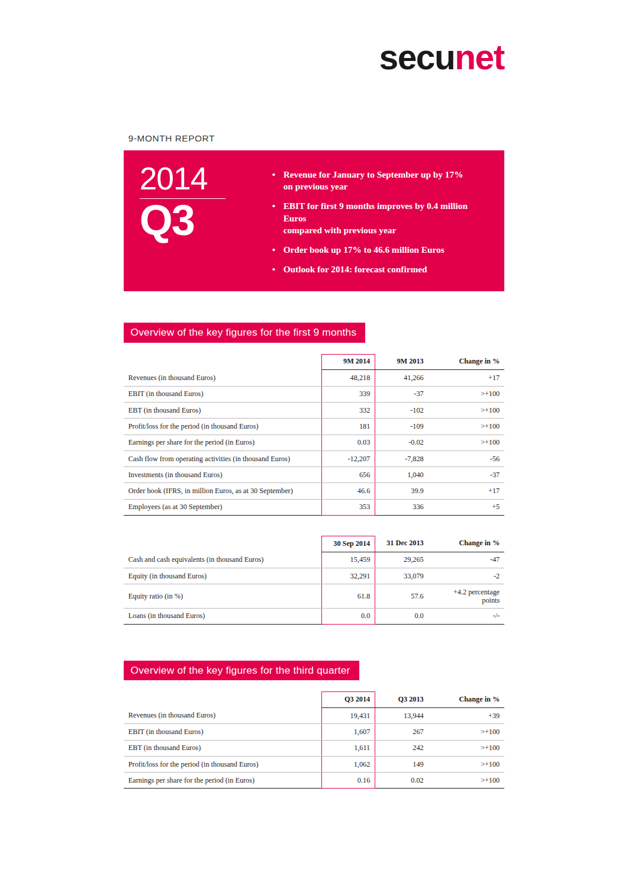secu net
9-MONTH REPORT
2014
Q3
Revenue for January to September up by 17%
on previous year
EBIT for first 9 months improves by 0.4 million Euros
compared with previous year
Order book up 17% to 46.6 million Euros
Outlook for 2014: forecast confirmed
Overview of the key figures for the first 9 months
| | 9M 2014 | 9M 2013 | Change in % |
| --- | --- | --- | --- |
| Revenues (in thousand Euros) | 48,218 | 41,266 | +17 |
| EBIT (in thousand Euros) | 339 | -37 | >+100 |
| EBT (in thousand Euros) | 332 | -102 | >+100 |
| Profit/loss for the period (in thousand Euros) | 181 | -109 | >+100 |
| Earnings per share for the period (in Euros) | 0.03 | -0.02 | >+100 |
| Cash flow from operating activities (in thousand Euros) | -12,207 | -7,828 | -56 |
| Investments (in thousand Euros) | 656 | 1,040 | -37 |
| Order book (IFRS, in million Euros, as at 30 September) | 46.6 | 39.9 | +17 |
| Employees (as at 30 September) | 353 | 336 | +5 |
| | 30 Sep 2014 | 31 Dec 2013 | Change in % |
| --- | --- | --- | --- |
| Cash and cash equivalents (in thousand Euros) | 15,459 | 29,265 | -47 |
| Equity (in thousand Euros) | 32,291 | 33,079 | -2 |
| Equity ratio (in %) | 61.8 | 57.6 | +4.2 percentage points |
| Loans (in thousand Euros) | 0.0 | 0.0 | -/- |
Overview of the key figures for the third quarter
| | Q3 2014 | Q3 2013 | Change in % |
| --- | --- | --- | --- |
| Revenues (in thousand Euros) | 19,431 | 13,944 | +39 |
| EBIT (in thousand Euros) | 1,607 | 267 | >+100 |
| EBT (in thousand Euros) | 1,611 | 242 | >+100 |
| Profit/loss for the period (in thousand Euros) | 1,062 | 149 | >+100 |
| Earnings per share for the period (in Euros) | 0.16 | 0.02 | >+100 |